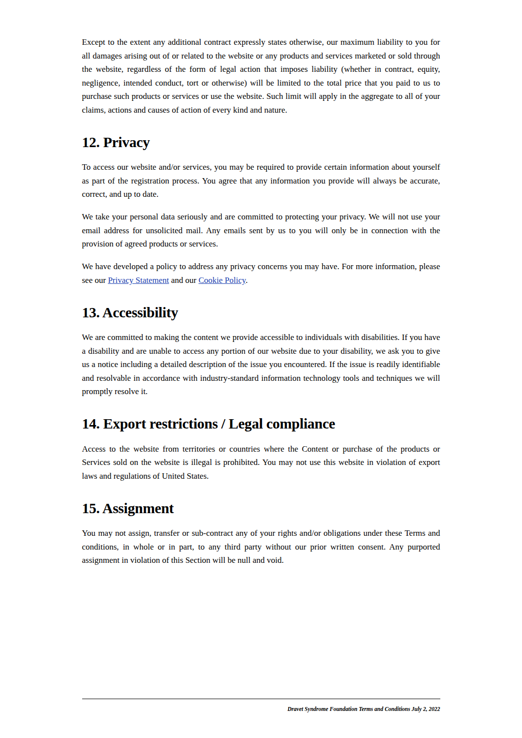Except to the extent any additional contract expressly states otherwise, our maximum liability to you for all damages arising out of or related to the website or any products and services marketed or sold through the website, regardless of the form of legal action that imposes liability (whether in contract, equity, negligence, intended conduct, tort or otherwise) will be limited to the total price that you paid to us to purchase such products or services or use the website. Such limit will apply in the aggregate to all of your claims, actions and causes of action of every kind and nature.
12. Privacy
To access our website and/or services, you may be required to provide certain information about yourself as part of the registration process. You agree that any information you provide will always be accurate, correct, and up to date.
We take your personal data seriously and are committed to protecting your privacy. We will not use your email address for unsolicited mail. Any emails sent by us to you will only be in connection with the provision of agreed products or services.
We have developed a policy to address any privacy concerns you may have. For more information, please see our Privacy Statement and our Cookie Policy.
13. Accessibility
We are committed to making the content we provide accessible to individuals with disabilities. If you have a disability and are unable to access any portion of our website due to your disability, we ask you to give us a notice including a detailed description of the issue you encountered. If the issue is readily identifiable and resolvable in accordance with industry-standard information technology tools and techniques we will promptly resolve it.
14. Export restrictions / Legal compliance
Access to the website from territories or countries where the Content or purchase of the products or Services sold on the website is illegal is prohibited. You may not use this website in violation of export laws and regulations of United States.
15. Assignment
You may not assign, transfer or sub-contract any of your rights and/or obligations under these Terms and conditions, in whole or in part, to any third party without our prior written consent. Any purported assignment in violation of this Section will be null and void.
Dravet Syndrome Foundation Terms and Conditions July 2, 2022